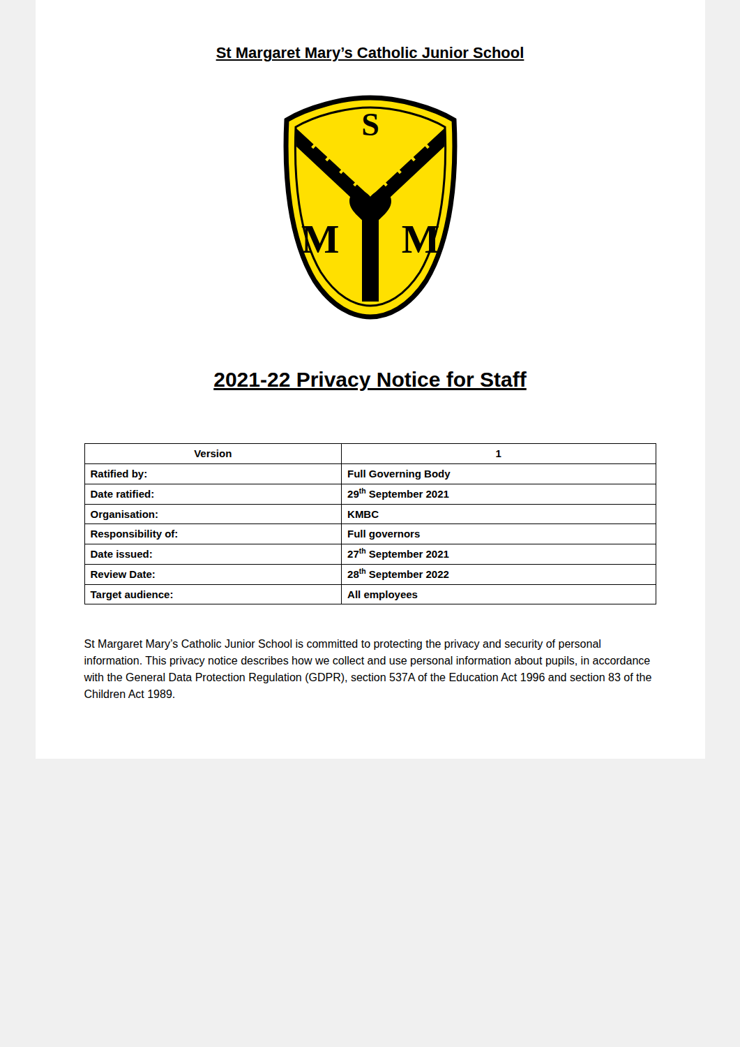St Margaret Mary’s Catholic Junior School
S M M
2021-22 Privacy Notice for Staff
| Version | 1 |
| --- | --- |
| Ratified by: | Full Governing Body |
| Date ratified: | 29 th September 2021 |
| Organisation: | KMBC |
| Responsibility of: | Full governors |
| Date issued: | 27 th September 2021 |
| Review Date: | 28 th September 2022 |
| Target audience: | All employees |
St Margaret Mary’s Catholic Junior School is committed to protecting the privacy and security of personal information. This privacy notice describes how we collect and use personal information about pupils, in accordance with the General Data Protection Regulation (GDPR), section 537A of the Education Act 1996 and section 83 of the Children Act 1989.